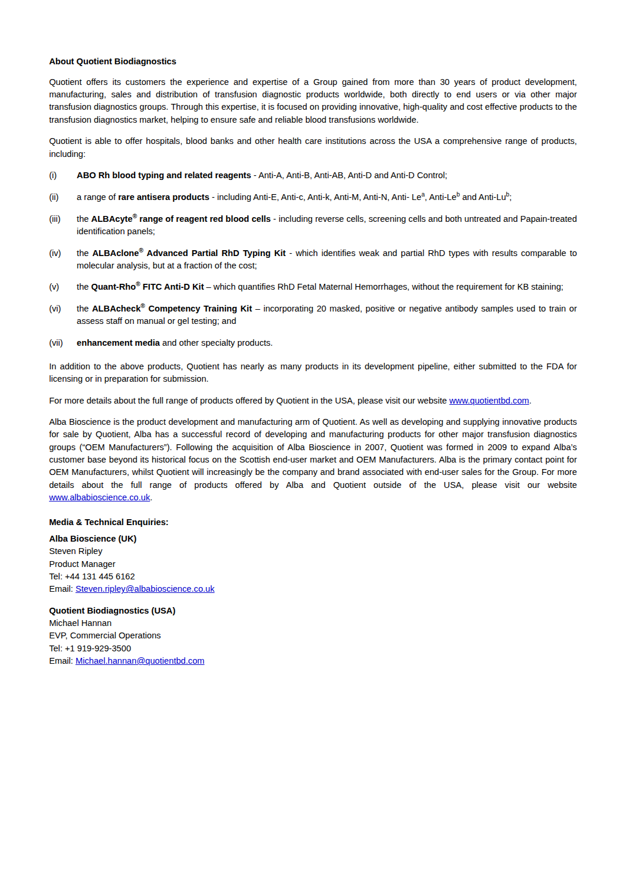About Quotient Biodiagnostics
Quotient offers its customers the experience and expertise of a Group gained from more than 30 years of product development, manufacturing, sales and distribution of transfusion diagnostic products worldwide, both directly to end users or via other major transfusion diagnostics groups. Through this expertise, it is focused on providing innovative, high-quality and cost effective products to the transfusion diagnostics market, helping to ensure safe and reliable blood transfusions worldwide.
Quotient is able to offer hospitals, blood banks and other health care institutions across the USA a comprehensive range of products, including:
| (i) | ABO Rh blood typing and related reagents - Anti-A, Anti-B, Anti-AB, Anti-D and Anti-D Control; |
| (ii) | a range of rare antisera products - including Anti-E, Anti-c, Anti-k, Anti-M, Anti-N, Anti- Le a , Anti-Le b and Anti-Lu b ; |
| (iii) | the ALBAcyte ® range of reagent red blood cells - including reverse cells, screening cells and both untreated and Papain-treated identification panels; |
| (iv) | the ALBAclone ® Advanced Partial RhD Typing Kit - which identifies weak and partial RhD types with results comparable to molecular analysis, but at a fraction of the cost; |
| (v) | the Quant-Rho ® FITC Anti-D Kit – which quantifies RhD Fetal Maternal Hemorrhages, without the requirement for KB staining; |
| (vi) | the ALBAcheck ® Competency Training Kit – incorporating 20 masked, positive or negative antibody samples used to train or assess staff on manual or gel testing; and |
| (vii) | enhancement media and other specialty products. |
In addition to the above products, Quotient has nearly as many products in its development pipeline, either submitted to the FDA for licensing or in preparation for submission.
For more details about the full range of products offered by Quotient in the USA, please visit our website www.quotientbd.com.
Alba Bioscience is the product development and manufacturing arm of Quotient. As well as developing and supplying innovative products for sale by Quotient, Alba has a successful record of developing and manufacturing products for other major transfusion diagnostics groups (“OEM Manufacturers”). Following the acquisition of Alba Bioscience in 2007, Quotient was formed in 2009 to expand Alba’s customer base beyond its historical focus on the Scottish end-user market and OEM Manufacturers. Alba is the primary contact point for OEM Manufacturers, whilst Quotient will increasingly be the company and brand associated with end-user sales for the Group. For more details about the full range of products offered by Alba and Quotient outside of the USA, please visit our website www.albabioscience.co.uk.
Media & Technical Enquiries:
Alba Bioscience (UK) Steven Ripley
Product Manager
Tel: +44 131 445 6162
Email: Steven.ripley@albabioscience.co.uk
Quotient Biodiagnostics (USA) Michael Hannan
EVP, Commercial Operations
Tel: +1 919-929-3500
Email: Michael.hannan@quotientbd.com